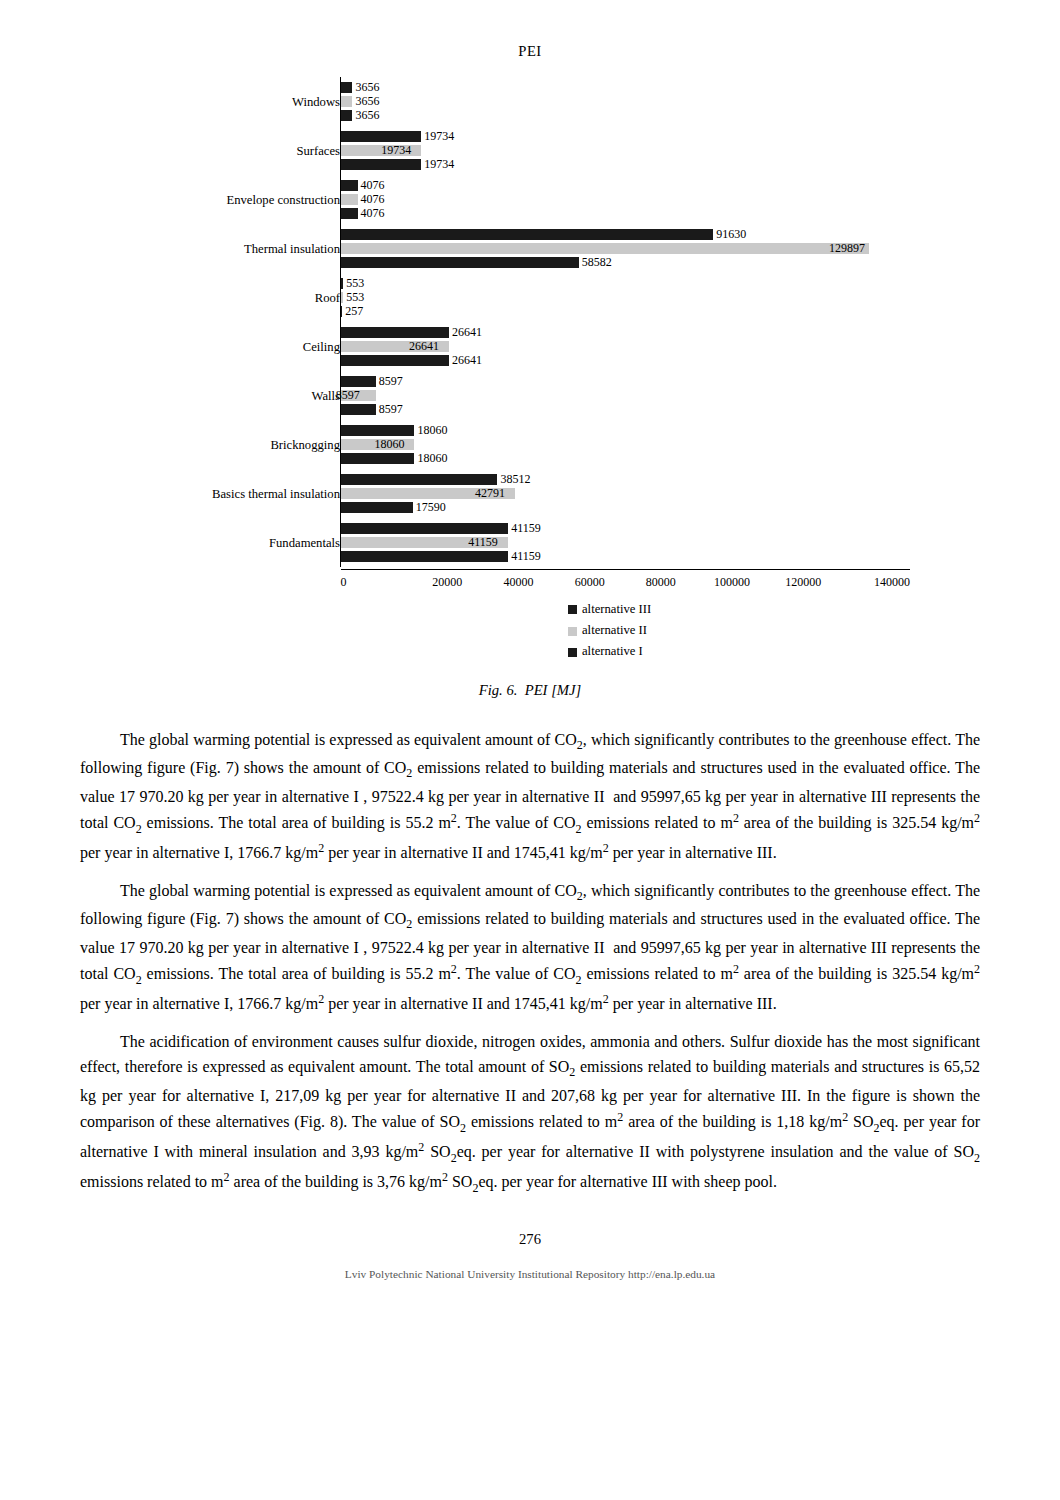PEI
| Windows | 3656 3656 3656 |
| Surfaces | 19734 19734 19734 |
| Envelope construction | 4076 4076 4076 |
| Thermal insulation | 91630 129897 58582 |
| Roof | 553 553 257 |
| Ceiling | 26641 26641 26641 |
| Walls | 8597 8597 8597 |
| Bricknogging | 18060 18060 18060 |
| Basics thermal insulation | 38512 42791 17590 |
| Fundamentals | 41159 41159 41159 |
| | 0 20000 40000 60000 80000 100000 120000 140000 |
alternative III
alternative II
alternative I
Fig. 6. PEI [MJ]
The global warming potential is expressed as equivalent amount of CO2, which significantly contributes to the greenhouse effect. The following figure (Fig. 7) shows the amount of CO2 emissions related to building materials and structures used in the evaluated office. The value 17 970.20 kg per year in alternative I , 97522.4 kg per year in alternative II and 95997,65 kg per year in alternative III represents the total CO2 emissions. The total area of building is 55.2 m2. The value of CO2 emissions related to m2 area of the building is 325.54 kg/m2 per year in alternative I, 1766.7 kg/m2 per year in alternative II and 1745,41 kg/m2 per year in alternative III.
The global warming potential is expressed as equivalent amount of CO2, which significantly contributes to the greenhouse effect. The following figure (Fig. 7) shows the amount of CO2 emissions related to building materials and structures used in the evaluated office. The value 17 970.20 kg per year in alternative I , 97522.4 kg per year in alternative II and 95997,65 kg per year in alternative III represents the total CO2 emissions. The total area of building is 55.2 m2. The value of CO2 emissions related to m2 area of the building is 325.54 kg/m2 per year in alternative I, 1766.7 kg/m2 per year in alternative II and 1745,41 kg/m2 per year in alternative III.
The acidification of environment causes sulfur dioxide, nitrogen oxides, ammonia and others. Sulfur dioxide has the most significant effect, therefore is expressed as equivalent amount. The total amount of SO2 emissions related to building materials and structures is 65,52 kg per year for alternative I, 217,09 kg per year for alternative II and 207,68 kg per year for alternative III. In the figure is shown the comparison of these alternatives (Fig. 8). The value of SO2 emissions related to m2 area of the building is 1,18 kg/m2 SO2eq. per year for alternative I with mineral insulation and 3,93 kg/m2 SO2eq. per year for alternative II with polystyrene insulation and the value of SO2 emissions related to m2 area of the building is 3,76 kg/m2 SO2eq. per year for alternative III with sheep pool.
276
Lviv Polytechnic National University Institutional Repository http://ena.lp.edu.ua